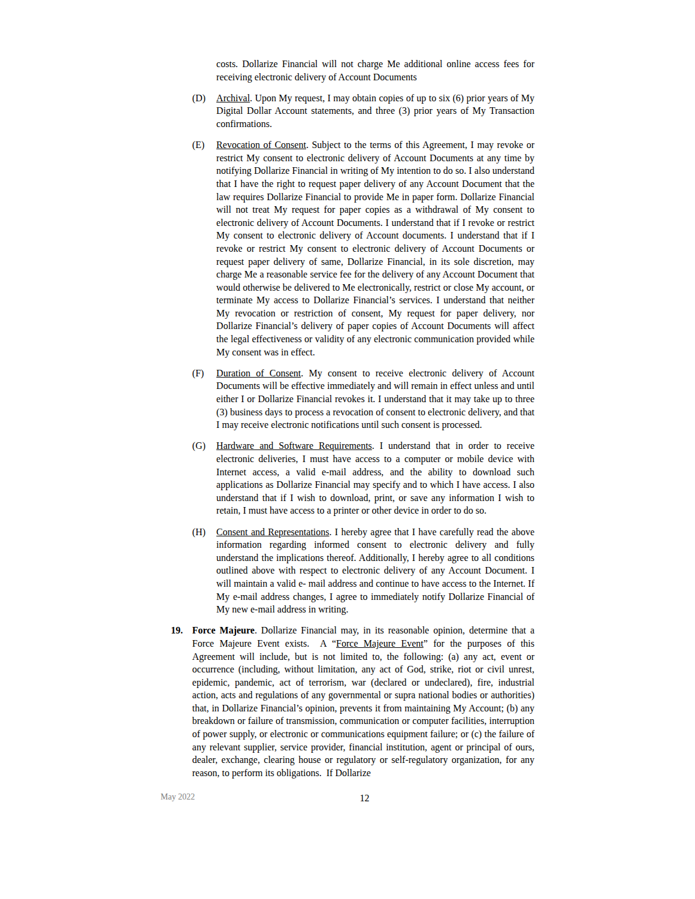costs. Dollarize Financial will not charge Me additional online access fees for receiving electronic delivery of Account Documents
(D)
Archival. Upon My request, I may obtain copies of up to six (6) prior years of My Digital Dollar Account statements, and three (3) prior years of My Transaction confirmations.
(E)
Revocation of Consent. Subject to the terms of this Agreement, I may revoke or restrict My consent to electronic delivery of Account Documents at any time by notifying Dollarize Financial in writing of My intention to do so. I also understand that I have the right to request paper delivery of any Account Document that the law requires Dollarize Financial to provide Me in paper form. Dollarize Financial will not treat My request for paper copies as a withdrawal of My consent to electronic delivery of Account Documents. I understand that if I revoke or restrict My consent to electronic delivery of Account documents. I understand that if I revoke or restrict My consent to electronic delivery of Account Documents or request paper delivery of same, Dollarize Financial, in its sole discretion, may charge Me a reasonable service fee for the delivery of any Account Document that would otherwise be delivered to Me electronically, restrict or close My account, or terminate My access to Dollarize Financial’s services. I understand that neither My revocation or restriction of consent, My request for paper delivery, nor Dollarize Financial’s delivery of paper copies of Account Documents will affect the legal effectiveness or validity of any electronic communication provided while My consent was in effect.
(F)
Duration of Consent. My consent to receive electronic delivery of Account Documents will be effective immediately and will remain in effect unless and until either I or Dollarize Financial revokes it. I understand that it may take up to three (3) business days to process a revocation of consent to electronic delivery, and that I may receive electronic notifications until such consent is processed.
(G)
Hardware and Software Requirements. I understand that in order to receive electronic deliveries, I must have access to a computer or mobile device with Internet access, a valid e-mail address, and the ability to download such applications as Dollarize Financial may specify and to which I have access. I also understand that if I wish to download, print, or save any information I wish to retain, I must have access to a printer or other device in order to do so.
(H)
Consent and Representations. I hereby agree that I have carefully read the above information regarding informed consent to electronic delivery and fully understand the implications thereof. Additionally, I hereby agree to all conditions outlined above with respect to electronic delivery of any Account Document. I will maintain a valid e- mail address and continue to have access to the Internet. If My e-mail address changes, I agree to immediately notify Dollarize Financial of My new e-mail address in writing.
19.
Force Majeure. Dollarize Financial may, in its reasonable opinion, determine that a Force Majeure Event exists. A “Force Majeure Event” for the purposes of this Agreement will include, but is not limited to, the following: (a) any act, event or occurrence (including, without limitation, any act of God, strike, riot or civil unrest, epidemic, pandemic, act of terrorism, war (declared or undeclared), fire, industrial action, acts and regulations of any governmental or supra national bodies or authorities) that, in Dollarize Financial’s opinion, prevents it from maintaining My Account; (b) any breakdown or failure of transmission, communication or computer facilities, interruption of power supply, or electronic or communications equipment failure; or (c) the failure of any relevant supplier, service provider, financial institution, agent or principal of ours, dealer, exchange, clearing house or regulatory or self-regulatory organization, for any reason, to perform its obligations. If Dollarize
May 2022
12